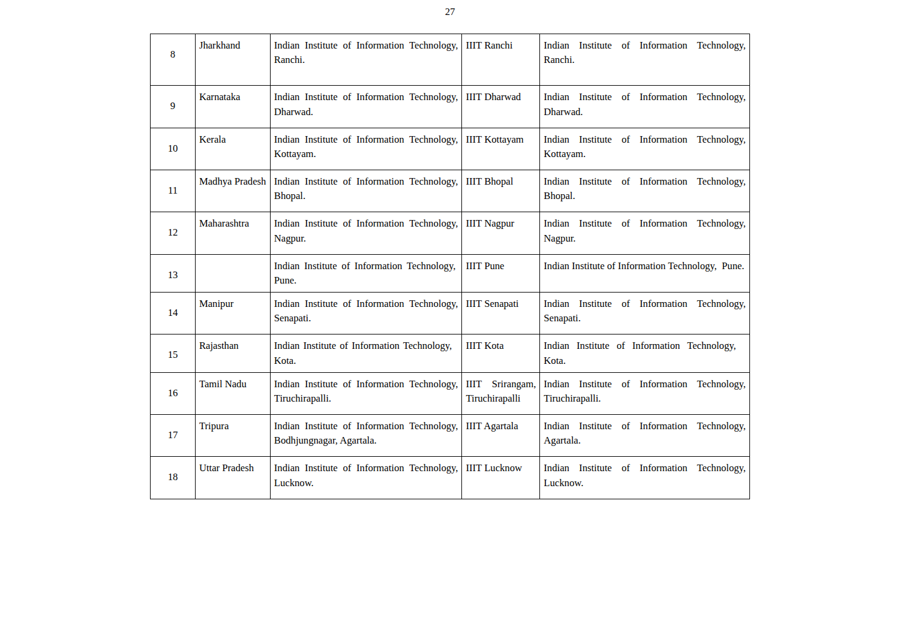27
| 8 | Jharkhand | Indian Institute of Information Technology, Ranchi. | IIIT Ranchi | Indian Institute of Information Technology, Ranchi. |
| 9 | Karnataka | Indian Institute of Information Technology, Dharwad. | IIIT Dharwad | Indian Institute of Information Technology, Dharwad. |
| 10 | Kerala | Indian Institute of Information Technology, Kottayam. | IIIT Kottayam | Indian Institute of Information Technology, Kottayam. |
| 11 | Madhya Pradesh | Indian Institute of Information Technology, Bhopal. | IIIT Bhopal | Indian Institute of Information Technology, Bhopal. |
| 12 | Maharashtra | Indian Institute of Information Technology, Nagpur. | IIIT Nagpur | Indian Institute of Information Technology, Nagpur. |
| 13 | | Indian Institute of Information Technology, Pune. | IIIT Pune | Indian Institute of Information Technology, Pune. |
| 14 | Manipur | Indian Institute of Information Technology, Senapati. | IIIT Senapati | Indian Institute of Information Technology, Senapati. |
| 15 | Rajasthan | Indian Institute of Information Technology, Kota. | IIIT Kota | Indian Institute of Information Technology, Kota. |
| 16 | Tamil Nadu | Indian Institute of Information Technology, Tiruchirapalli. | IIIT Srirangam, Tiruchirapalli | Indian Institute of Information Technology, Tiruchirapalli. |
| 17 | Tripura | Indian Institute of Information Technology, Bodhjungnagar, Agartala. | IIIT Agartala | Indian Institute of Information Technology, Agartala. |
| 18 | Uttar Pradesh | Indian Institute of Information Technology, Lucknow. | IIIT Lucknow | Indian Institute of Information Technology, Lucknow. |